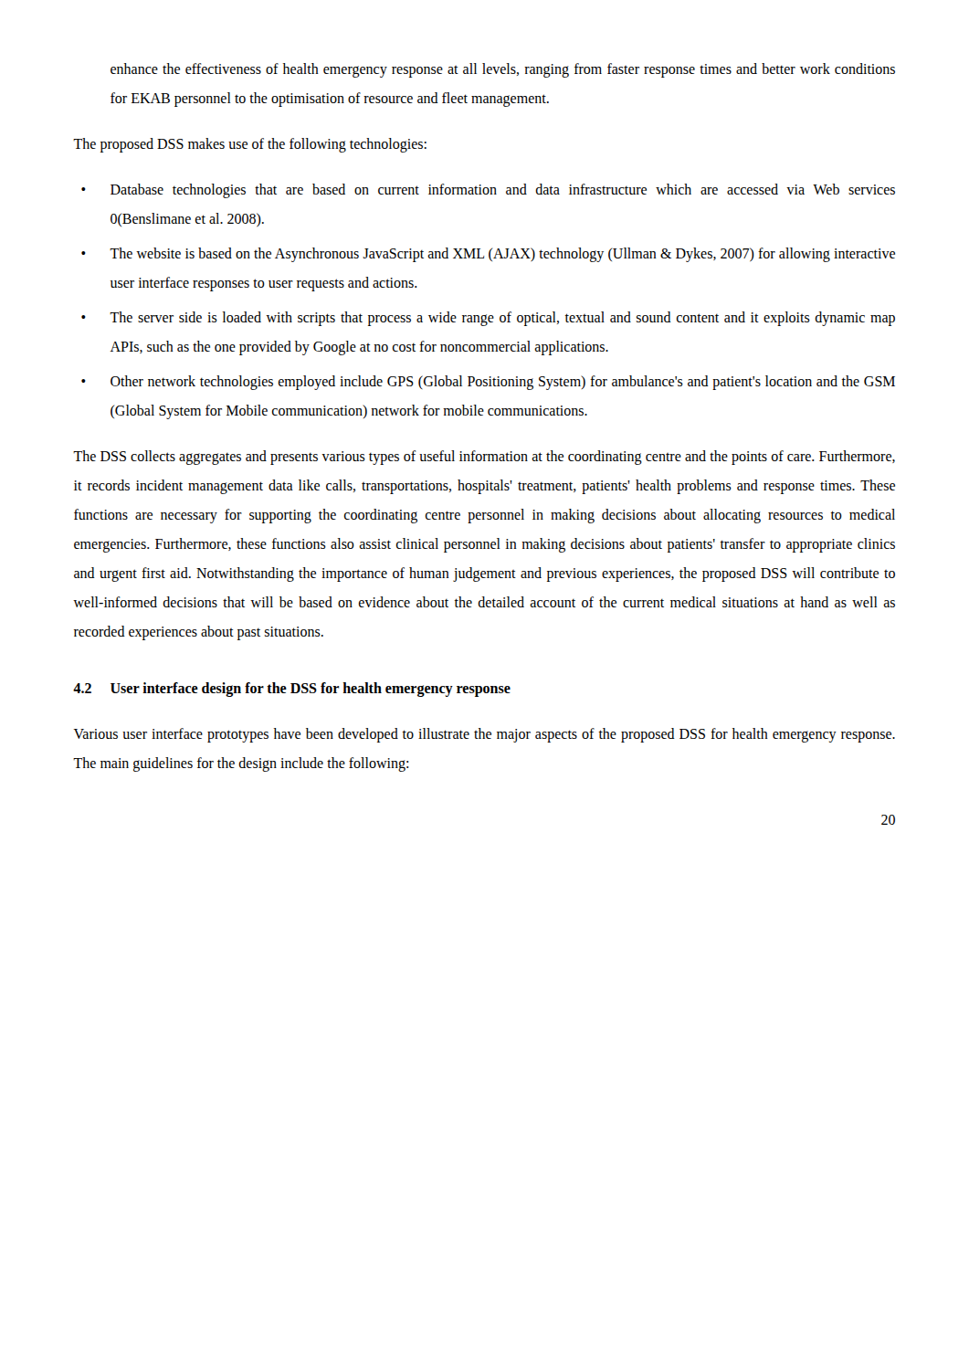enhance the effectiveness of health emergency response at all levels, ranging from faster response times and better work conditions for EKAB personnel to the optimisation of resource and fleet management.
The proposed DSS makes use of the following technologies:
Database technologies that are based on current information and data infrastructure which are accessed via Web services 0(Benslimane et al. 2008).
The website is based on the Asynchronous JavaScript and XML (AJAX) technology (Ullman & Dykes, 2007) for allowing interactive user interface responses to user requests and actions.
The server side is loaded with scripts that process a wide range of optical, textual and sound content and it exploits dynamic map APIs, such as the one provided by Google at no cost for noncommercial applications.
Other network technologies employed include GPS (Global Positioning System) for ambulance's and patient's location and the GSM (Global System for Mobile communication) network for mobile communications.
The DSS collects aggregates and presents various types of useful information at the coordinating centre and the points of care. Furthermore, it records incident management data like calls, transportations, hospitals' treatment, patients' health problems and response times. These functions are necessary for supporting the coordinating centre personnel in making decisions about allocating resources to medical emergencies. Furthermore, these functions also assist clinical personnel in making decisions about patients' transfer to appropriate clinics and urgent first aid. Notwithstanding the importance of human judgement and previous experiences, the proposed DSS will contribute to well-informed decisions that will be based on evidence about the detailed account of the current medical situations at hand as well as recorded experiences about past situations.
4.2 User interface design for the DSS for health emergency response
Various user interface prototypes have been developed to illustrate the major aspects of the proposed DSS for health emergency response. The main guidelines for the design include the following:
20